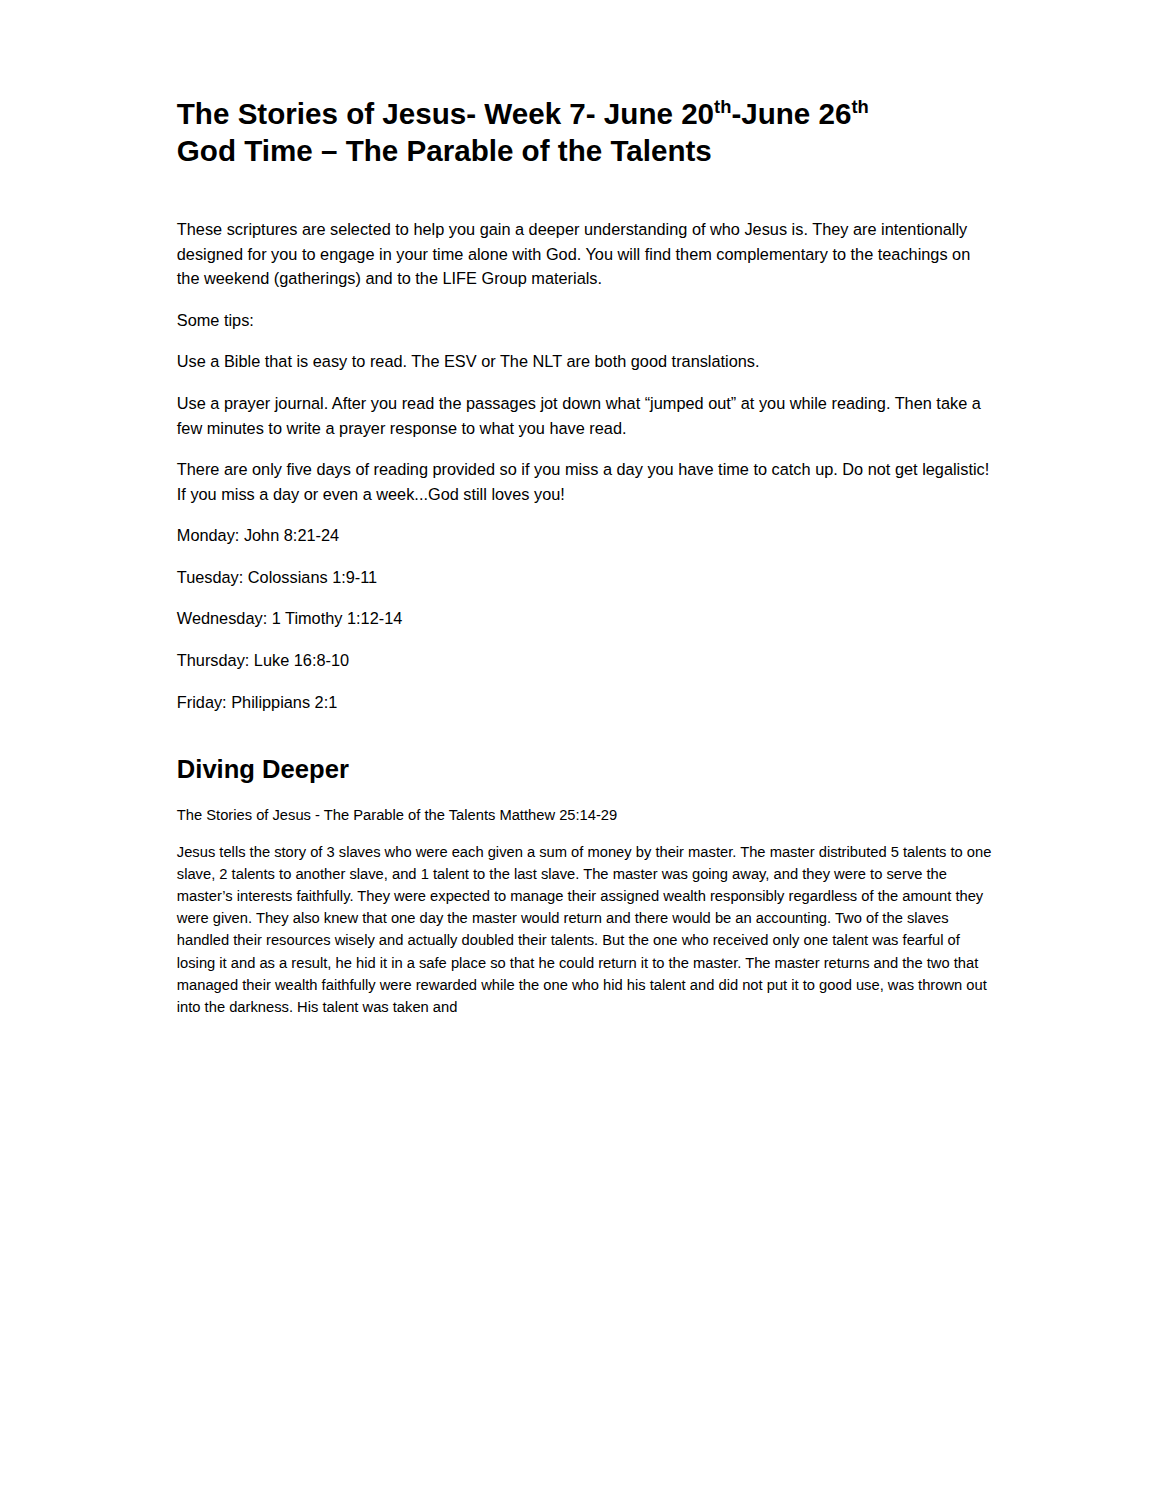The Stories of Jesus- Week 7- June 20th-June 26th
God Time – The Parable of the Talents
These scriptures are selected to help you gain a deeper understanding of who Jesus is. They are intentionally designed for you to engage in your time alone with God. You will find them complementary to the teachings on the weekend (gatherings) and to the LIFE Group materials.
Some tips:
Use a Bible that is easy to read. The ESV or The NLT are both good translations.
Use a prayer journal. After you read the passages jot down what “jumped out” at you while reading. Then take a few minutes to write a prayer response to what you have read.
There are only five days of reading provided so if you miss a day you have time to catch up. Do not get legalistic! If you miss a day or even a week...God still loves you!
Monday: John 8:21-24
Tuesday: Colossians 1:9-11
Wednesday: 1 Timothy 1:12-14
Thursday: Luke 16:8-10
Friday: Philippians 2:1
Diving Deeper
The Stories of Jesus - The Parable of the Talents Matthew 25:14-29
Jesus tells the story of 3 slaves who were each given a sum of money by their master. The master distributed 5 talents to one slave, 2 talents to another slave, and 1 talent to the last slave. The master was going away, and they were to serve the master’s interests faithfully. They were expected to manage their assigned wealth responsibly regardless of the amount they were given. They also knew that one day the master would return and there would be an accounting. Two of the slaves handled their resources wisely and actually doubled their talents. But the one who received only one talent was fearful of losing it and as a result, he hid it in a safe place so that he could return it to the master. The master returns and the two that managed their wealth faithfully were rewarded while the one who hid his talent and did not put it to good use, was thrown out into the darkness. His talent was taken and